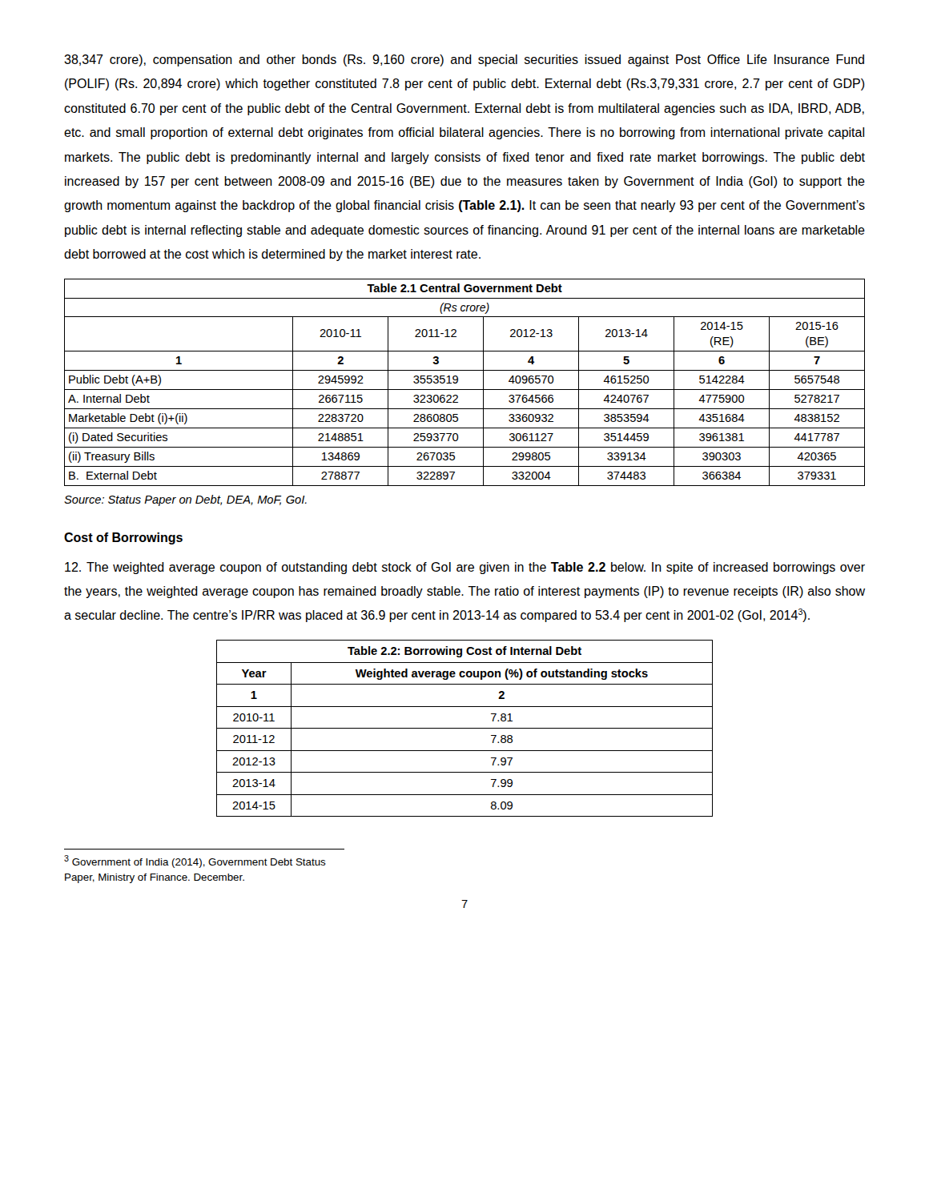38,347 crore), compensation and other bonds (Rs. 9,160 crore) and special securities issued against Post Office Life Insurance Fund (POLIF) (Rs. 20,894 crore) which together constituted 7.8 per cent of public debt. External debt (Rs.3,79,331 crore, 2.7 per cent of GDP) constituted 6.70 per cent of the public debt of the Central Government. External debt is from multilateral agencies such as IDA, IBRD, ADB, etc. and small proportion of external debt originates from official bilateral agencies. There is no borrowing from international private capital markets. The public debt is predominantly internal and largely consists of fixed tenor and fixed rate market borrowings. The public debt increased by 157 per cent between 2008-09 and 2015-16 (BE) due to the measures taken by Government of India (GoI) to support the growth momentum against the backdrop of the global financial crisis (Table 2.1). It can be seen that nearly 93 per cent of the Government’s public debt is internal reflecting stable and adequate domestic sources of financing. Around 91 per cent of the internal loans are marketable debt borrowed at the cost which is determined by the market interest rate.
| Table 2.1 Central Government Debt |
| (Rs crore) |
| | 2010-11 | 2011-12 | 2012-13 | 2013-14 | 2014-15 (RE) | 2015-16 (BE) |
| 1 | 2 | 3 | 4 | 5 | 6 | 7 |
| Public Debt (A+B) | 2945992 | 3553519 | 4096570 | 4615250 | 5142284 | 5657548 |
| A. Internal Debt | 2667115 | 3230622 | 3764566 | 4240767 | 4775900 | 5278217 |
| Marketable Debt (i)+(ii) | 2283720 | 2860805 | 3360932 | 3853594 | 4351684 | 4838152 |
| (i) Dated Securities | 2148851 | 2593770 | 3061127 | 3514459 | 3961381 | 4417787 |
| (ii) Treasury Bills | 134869 | 267035 | 299805 | 339134 | 390303 | 420365 |
| B. External Debt | 278877 | 322897 | 332004 | 374483 | 366384 | 379331 |
Source: Status Paper on Debt, DEA, MoF, GoI.
Cost of Borrowings
12. The weighted average coupon of outstanding debt stock of GoI are given in the Table 2.2 below. In spite of increased borrowings over the years, the weighted average coupon has remained broadly stable. The ratio of interest payments (IP) to revenue receipts (IR) also show a secular decline. The centre’s IP/RR was placed at 36.9 per cent in 2013-14 as compared to 53.4 per cent in 2001-02 (GoI, 20143).
| Table 2.2: Borrowing Cost of Internal Debt |
| Year | Weighted average coupon (%) of outstanding stocks |
| 1 | 2 |
| 2010-11 | 7.81 |
| 2011-12 | 7.88 |
| 2012-13 | 7.97 |
| 2013-14 | 7.99 |
| 2014-15 | 8.09 |
3 Government of India (2014), Government Debt Status Paper, Ministry of Finance. December.
7